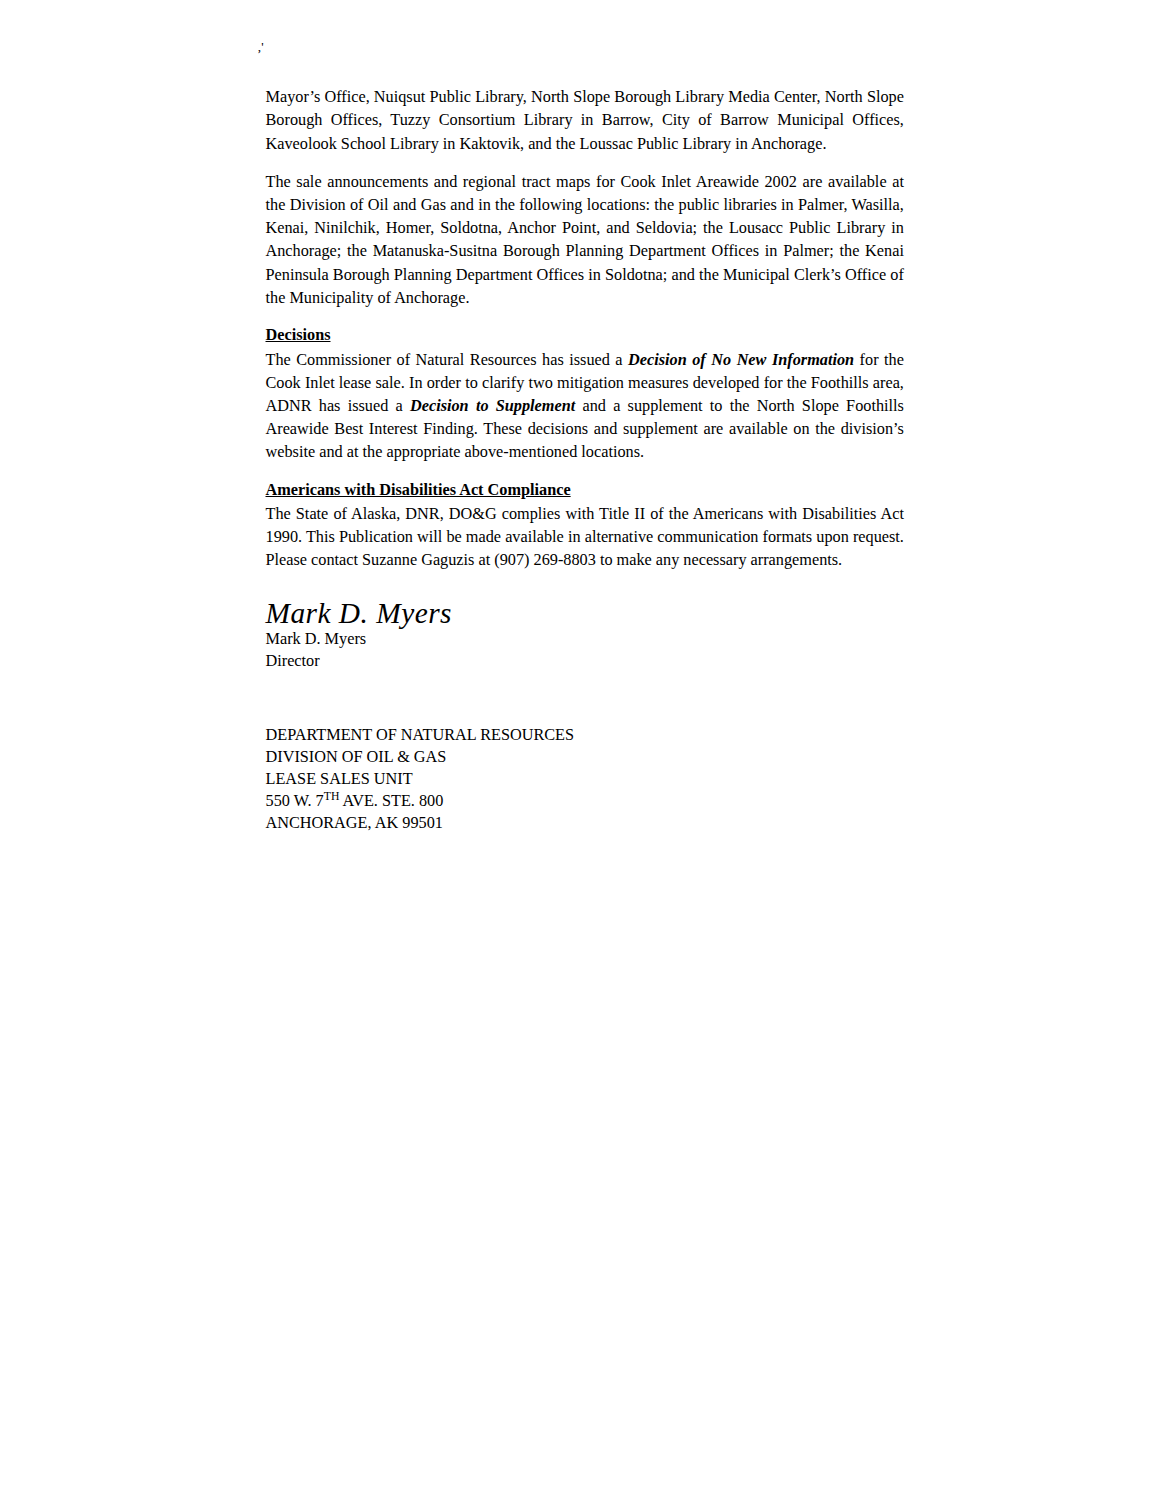,'
Mayor’s Office, Nuiqsut Public Library, North Slope Borough Library Media Center, North Slope Borough Offices, Tuzzy Consortium Library in Barrow, City of Barrow Municipal Offices, Kaveolook School Library in Kaktovik, and the Loussac Public Library in Anchorage.
The sale announcements and regional tract maps for Cook Inlet Areawide 2002 are available at the Division of Oil and Gas and in the following locations: the public libraries in Palmer, Wasilla, Kenai, Ninilchik, Homer, Soldotna, Anchor Point, and Seldovia; the Lousacc Public Library in Anchorage; the Matanuska-Susitna Borough Planning Department Offices in Palmer; the Kenai Peninsula Borough Planning Department Offices in Soldotna; and the Municipal Clerk’s Office of the Municipality of Anchorage.
Decisions
The Commissioner of Natural Resources has issued a Decision of No New Information for the Cook Inlet lease sale. In order to clarify two mitigation measures developed for the Foothills area, ADNR has issued a Decision to Supplement and a supplement to the North Slope Foothills Areawide Best Interest Finding. These decisions and supplement are available on the division’s website and at the appropriate above-mentioned locations.
Americans with Disabilities Act Compliance
The State of Alaska, DNR, DO&G complies with Title II of the Americans with Disabilities Act 1990. This Publication will be made available in alternative communication formats upon request. Please contact Suzanne Gaguzis at (907) 269-8803 to make any necessary arrangements.
Mark D. Myers
Mark D. Myers
Director
DEPARTMENT OF NATURAL RESOURCES
DIVISION OF OIL & GAS
LEASE SALES UNIT
550 W. 7TH AVE. STE. 800
ANCHORAGE, AK 99501